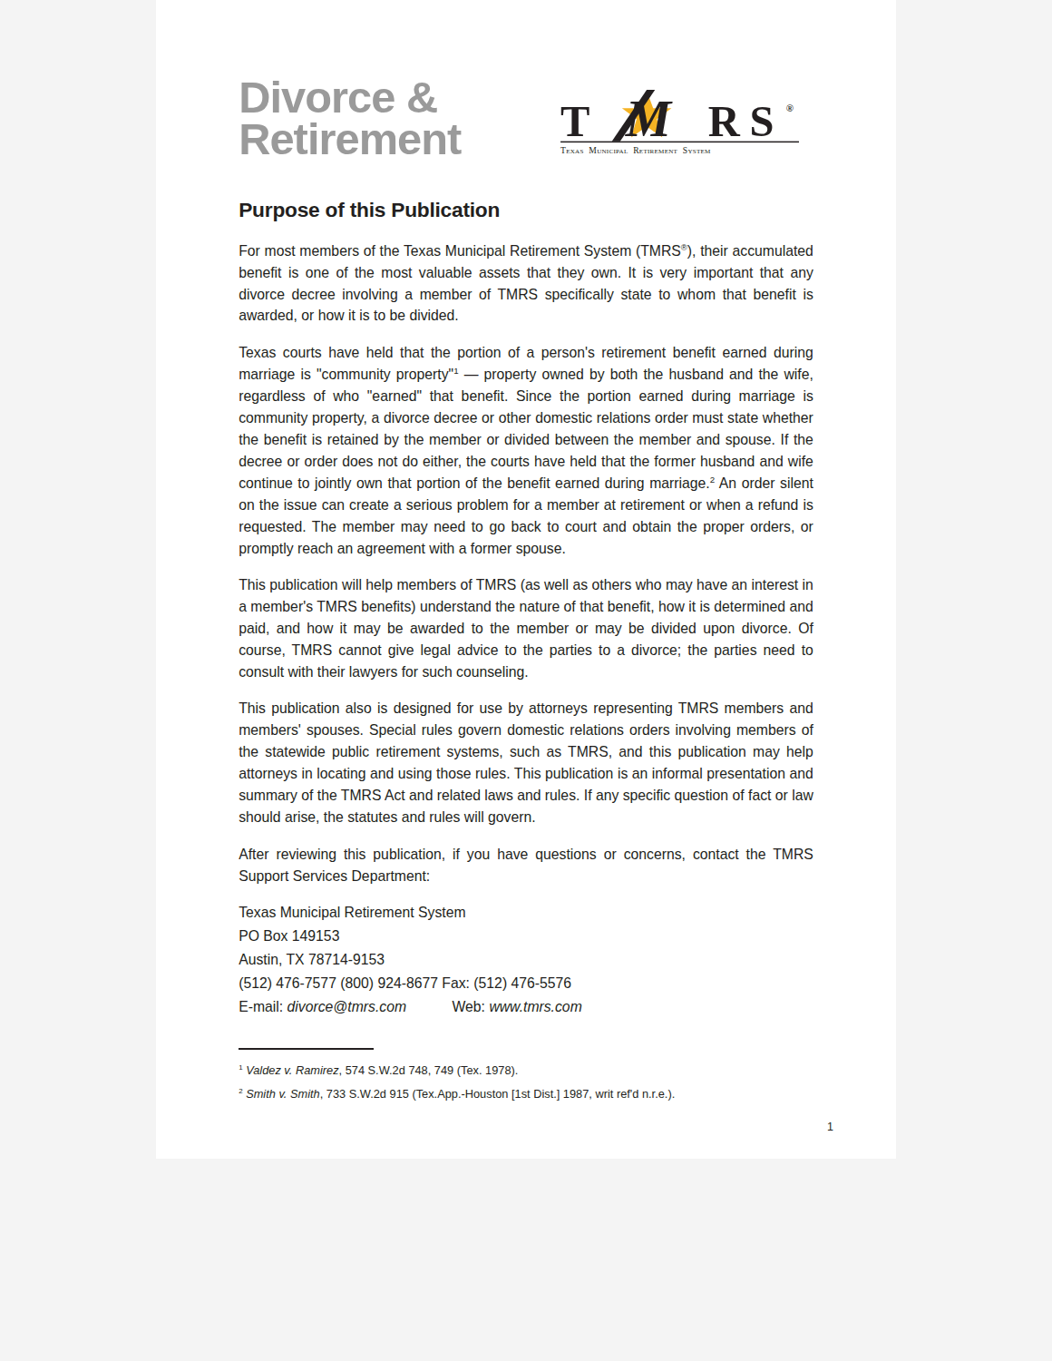Divorce &Retirement
TMRS — Texas Municipal Retirement System T M R S ® TEXAS MUNICIPAL RETIREMENT SYSTEM
Purpose of this Publication
For most members of the Texas Municipal Retirement System (TMRS®), their accumulated benefit is one of the most valuable assets that they own. It is very important that any divorce decree involving a member of TMRS specifically state to whom that benefit is awarded, or how it is to be divided.
Texas courts have held that the portion of a person's retirement benefit earned during marriage is "community property"1 — property owned by both the husband and the wife, regardless of who "earned" that benefit. Since the portion earned during marriage is community property, a divorce decree or other domestic relations order must state whether the benefit is retained by the member or divided between the member and spouse. If the decree or order does not do either, the courts have held that the former husband and wife continue to jointly own that portion of the benefit earned during marriage.2 An order silent on the issue can create a serious problem for a member at retirement or when a refund is requested. The member may need to go back to court and obtain the proper orders, or promptly reach an agreement with a former spouse.
This publication will help members of TMRS (as well as others who may have an interest in a member's TMRS benefits) understand the nature of that benefit, how it is determined and paid, and how it may be awarded to the member or may be divided upon divorce. Of course, TMRS cannot give legal advice to the parties to a divorce; the parties need to consult with their lawyers for such counseling.
This publication also is designed for use by attorneys representing TMRS members and members' spouses. Special rules govern domestic relations orders involving members of the statewide public retirement systems, such as TMRS, and this publication may help attorneys in locating and using those rules. This publication is an informal presentation and summary of the TMRS Act and related laws and rules. If any specific question of fact or law should arise, the statutes and rules will govern.
After reviewing this publication, if you have questions or concerns, contact the TMRS Support Services Department:
Texas Municipal Retirement System
PO Box 149153
Austin, TX 78714-9153
(512) 476-7577 (800) 924-8677 Fax: (512) 476-5576
E-mail: divorce@tmrs.com Web: www.tmrs.com
1 Valdez v. Ramirez, 574 S.W.2d 748, 749 (Tex. 1978).
2 Smith v. Smith, 733 S.W.2d 915 (Tex.App.-Houston [1st Dist.] 1987, writ ref'd n.r.e.).
1